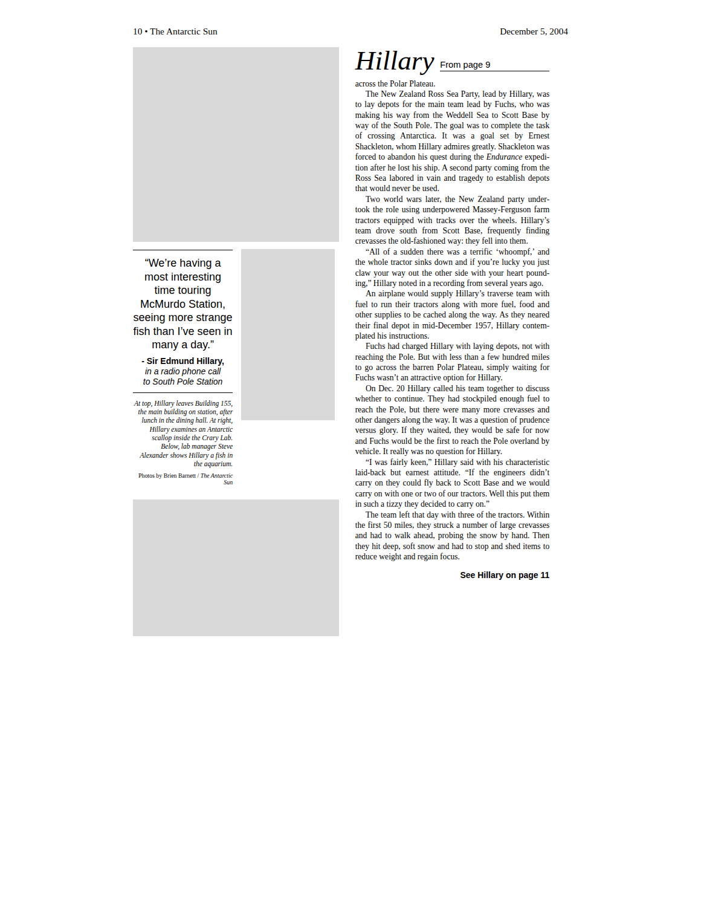10 • The Antarctic Sun
December 5, 2004
“We’re having a most interesting time touring McMurdo Station, seeing more strange fish than I’ve seen in many a day.”
- Sir Edmund Hillary,
in a radio phone call
to South Pole Station
At top, Hillary leaves Building 155, the main building on station, after lunch in the dining hall. At right, Hillary examines an Antarctic scallop inside the Crary Lab. Below, lab manager Steve Alexander shows Hillary a fish in the aquarium.
Photos by Brien Barnett / The Antarctic Sun
Hillary
From page 9
across the Polar Plateau.
The New Zealand Ross Sea Party, lead by Hillary, was to lay depots for the main team lead by Fuchs, who was making his way from the Weddell Sea to Scott Base by way of the South Pole. The goal was to complete the task of crossing Antarctica. It was a goal set by Ernest Shackleton, whom Hillary admires greatly. Shackleton was forced to abandon his quest during the Endurance expedition after he lost his ship. A second party coming from the Ross Sea labored in vain and tragedy to establish depots that would never be used.
Two world wars later, the New Zealand party undertook the role using underpowered Massey-Ferguson farm tractors equipped with tracks over the wheels. Hillary’s team drove south from Scott Base, frequently finding crevasses the old-fashioned way: they fell into them.
“All of a sudden there was a terrific ‘whoompf,’ and the whole tractor sinks down and if you’re lucky you just claw your way out the other side with your heart pounding,” Hillary noted in a recording from several years ago.
An airplane would supply Hillary’s traverse team with fuel to run their tractors along with more fuel, food and other supplies to be cached along the way. As they neared their final depot in mid-December 1957, Hillary contemplated his instructions.
Fuchs had charged Hillary with laying depots, not with reaching the Pole. But with less than a few hundred miles to go across the barren Polar Plateau, simply waiting for Fuchs wasn’t an attractive option for Hillary.
On Dec. 20 Hillary called his team together to discuss whether to continue. They had stockpiled enough fuel to reach the Pole, but there were many more crevasses and other dangers along the way. It was a question of prudence versus glory. If they waited, they would be safe for now and Fuchs would be the first to reach the Pole overland by vehicle. It really was no question for Hillary.
“I was fairly keen,” Hillary said with his characteristic laid-back but earnest attitude. “If the engineers didn’t carry on they could fly back to Scott Base and we would carry on with one or two of our tractors. Well this put them in such a tizzy they decided to carry on.”
The team left that day with three of the tractors. Within the first 50 miles, they struck a number of large crevasses and had to walk ahead, probing the snow by hand. Then they hit deep, soft snow and had to stop and shed items to reduce weight and regain focus.
See Hillary on page 11